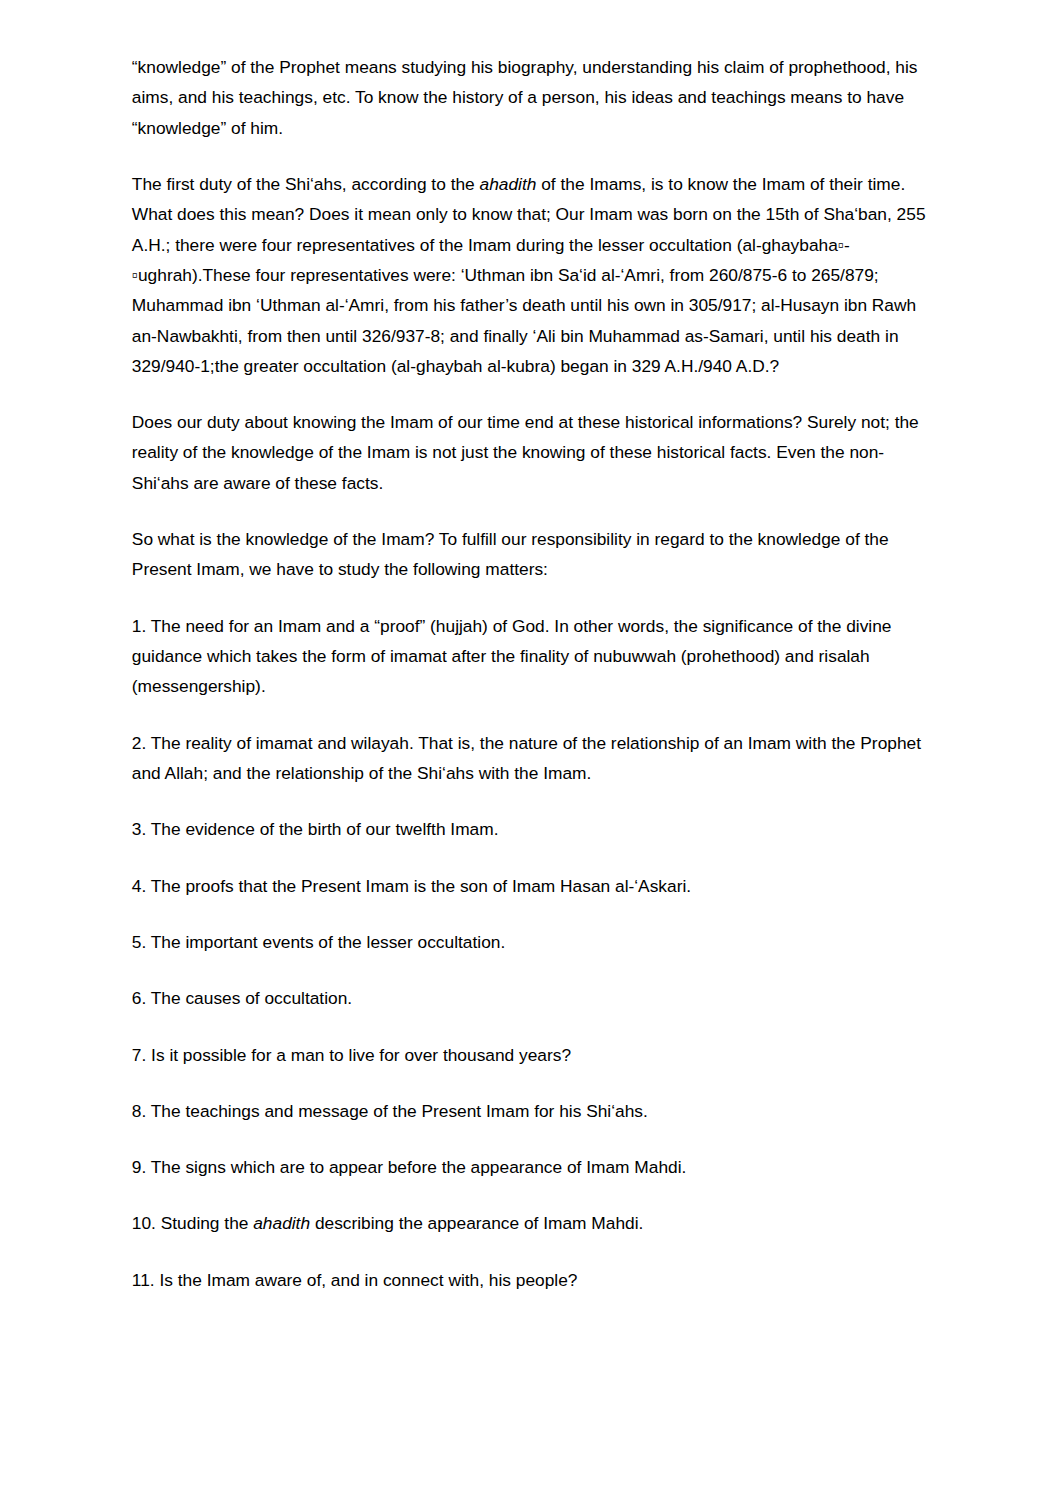“knowledge” of the Prophet means studying his biography, understanding his claim of prophethood, his aims, and his teachings, etc. To know the history of a person, his ideas and teachings means to have “knowledge” of him.
The first duty of the Shi‘ahs, according to the ahadith of the Imams, is to know the Imam of their time. What does this mean? Does it mean only to know that; Our Imam was born on the 15th of Sha‘ban, 255 A.H.; there were four representatives of the Imam during the lesser occultation (al-ghaybaha▫-▫ughrah).These four representatives were: ‘Uthman ibn Sa‘id al-‘Amri, from 260/875-6 to 265/879; Muhammad ibn ‘Uthman al-‘Amri, from his father’s death until his own in 305/917; al-Husayn ibn Rawh an-Nawbakhti, from then until 326/937-8; and finally ‘Ali bin Muhammad as-Samari, until his death in 329/940-1;the greater occultation (al-ghaybah al-kubra) began in 329 A.H./940 A.D.?
Does our duty about knowing the Imam of our time end at these historical informations? Surely not; the reality of the knowledge of the Imam is not just the knowing of these historical facts. Even the non-Shi‘ahs are aware of these facts.
So what is the knowledge of the Imam? To fulfill our responsibility in regard to the knowledge of the Present Imam, we have to study the following matters:
1. The need for an Imam and a “proof” (hujjah) of God. In other words, the significance of the divine guidance which takes the form of imamat after the finality of nubuwwah (prohethood) and risalah (messengership).
2. The reality of imamat and wilayah. That is, the nature of the relationship of an Imam with the Prophet and Allah; and the relationship of the Shi‘ahs with the Imam.
3. The evidence of the birth of our twelfth Imam.
4. The proofs that the Present Imam is the son of Imam Hasan al-‘Askari.
5. The important events of the lesser occultation.
6. The causes of occultation.
7. Is it possible for a man to live for over thousand years?
8. The teachings and message of the Present Imam for his Shi‘ahs.
9. The signs which are to appear before the appearance of Imam Mahdi.
10. Studing the ahadith describing the appearance of Imam Mahdi.
11. Is the Imam aware of, and in connect with, his people?